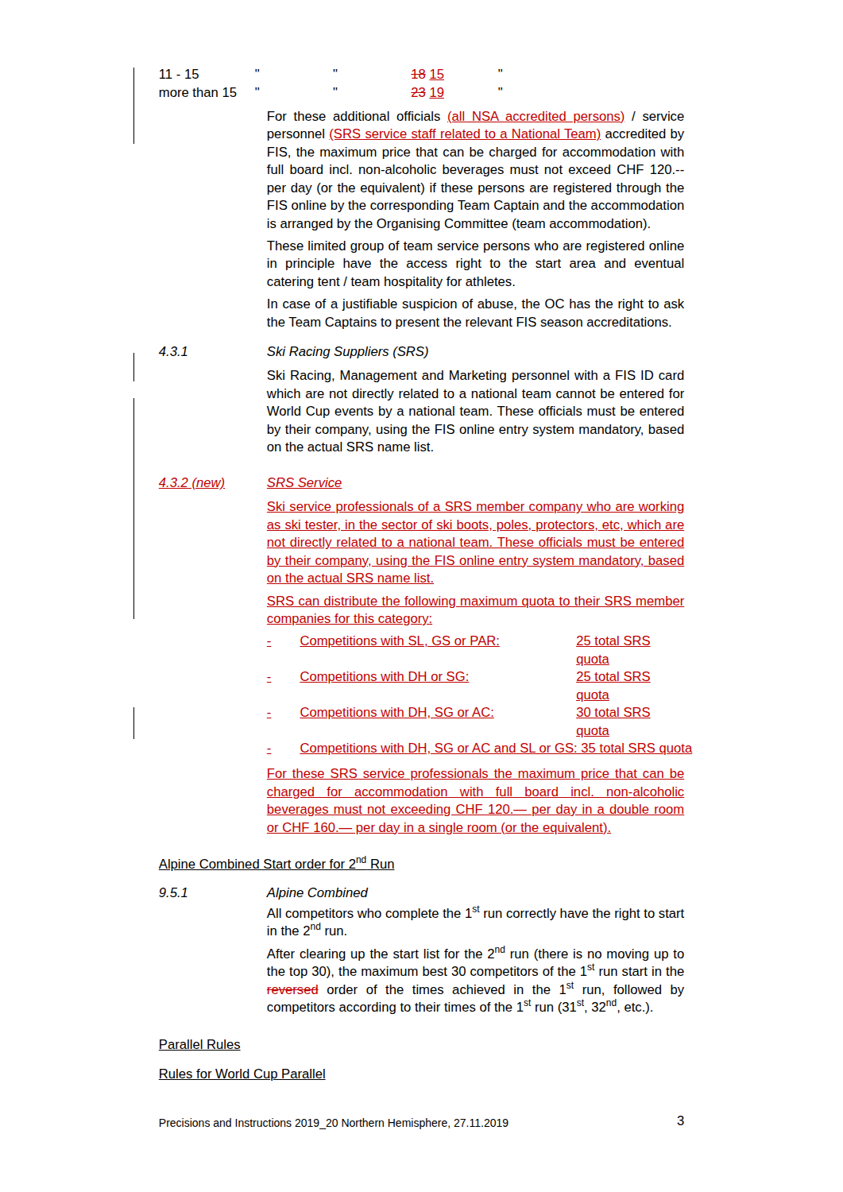| 11 - 15 | " | " | 18 15 | " |
| more than 15 | " | " | 23 19 | " |
For these additional officials (all NSA accredited persons) / service personnel (SRS service staff related to a National Team) accredited by FIS, the maximum price that can be charged for accommodation with full board incl. non-alcoholic beverages must not exceed CHF 120.-- per day (or the equivalent) if these persons are registered through the FIS online by the corresponding Team Captain and the accommodation is arranged by the Organising Committee (team accommodation).
These limited group of team service persons who are registered online in principle have the access right to the start area and eventual catering tent / team hospitality for athletes.
In case of a justifiable suspicion of abuse, the OC has the right to ask the Team Captains to present the relevant FIS season accreditations.
4.3.1
Ski Racing Suppliers (SRS)
Ski Racing, Management and Marketing personnel with a FIS ID card which are not directly related to a national team cannot be entered for World Cup events by a national team. These officials must be entered by their company, using the FIS online entry system mandatory, based on the actual SRS name list.
4.3.2 (new)
SRS Service
Ski service professionals of a SRS member company who are working as ski tester, in the sector of ski boots, poles, protectors, etc, which are not directly related to a national team. These officials must be entered by their company, using the FIS online entry system mandatory, based on the actual SRS name list.
SRS can distribute the following maximum quota to their SRS member companies for this category:
-
Competitions with SL, GS or PAR:
25 total SRS quota
-
Competitions with DH or SG:
25 total SRS quota
-
Competitions with DH, SG or AC:
30 total SRS quota
-
Competitions with DH, SG or AC and SL or GS: 35 total SRS quota
For these SRS service professionals the maximum price that can be charged for accommodation with full board incl. non-alcoholic beverages must not exceeding CHF 120.— per day in a double room or CHF 160.— per day in a single room (or the equivalent).
Alpine Combined Start order for 2nd Run
9.5.1
Alpine Combined
All competitors who complete the 1st run correctly have the right to start in the 2nd run.
After clearing up the start list for the 2nd run (there is no moving up to the top 30), the maximum best 30 competitors of the 1st run start in the reversed order of the times achieved in the 1st run, followed by competitors according to their times of the 1st run (31st, 32nd, etc.).
Parallel Rules
Rules for World Cup Parallel
Precisions and Instructions 2019_20 Northern Hemisphere, 27.11.2019
3